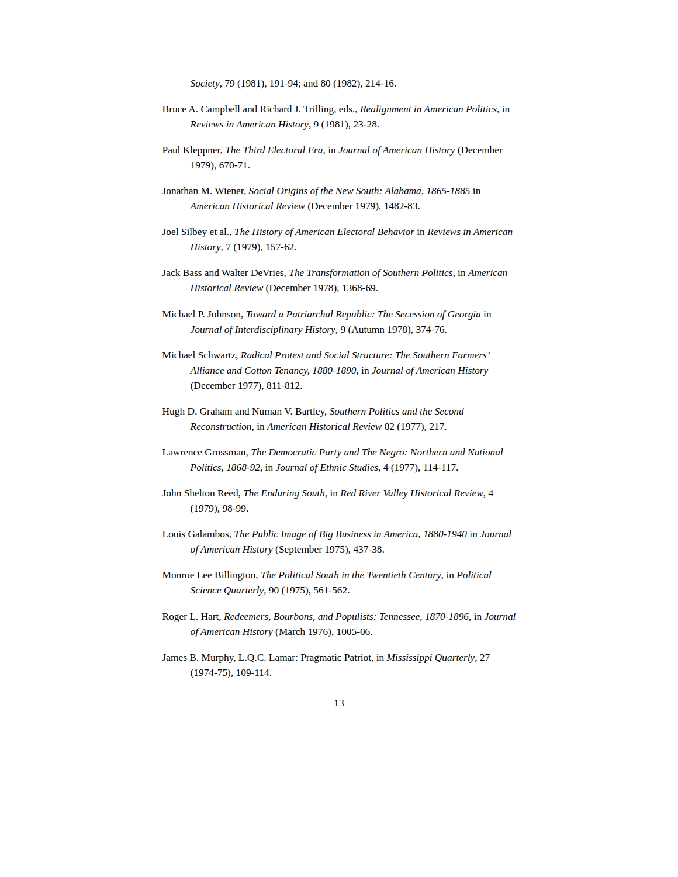Society, 79 (1981), 191-94; and 80 (1982), 214-16.
Bruce A. Campbell and Richard J. Trilling, eds., Realignment in American Politics, in Reviews in American History, 9 (1981), 23-28.
Paul Kleppner, The Third Electoral Era, in Journal of American History (December 1979), 670-71.
Jonathan M. Wiener, Social Origins of the New South: Alabama, 1865-1885 in American Historical Review (December 1979), 1482-83.
Joel Silbey et al., The History of American Electoral Behavior in Reviews in American History, 7 (1979), 157-62.
Jack Bass and Walter DeVries, The Transformation of Southern Politics, in American Historical Review (December 1978), 1368-69.
Michael P. Johnson, Toward a Patriarchal Republic: The Secession of Georgia in Journal of Interdisciplinary History, 9 (Autumn 1978), 374-76.
Michael Schwartz, Radical Protest and Social Structure: The Southern Farmers’ Alliance and Cotton Tenancy, 1880-1890, in Journal of American History (December 1977), 811-812.
Hugh D. Graham and Numan V. Bartley, Southern Politics and the Second Reconstruction, in American Historical Review 82 (1977), 217.
Lawrence Grossman, The Democratic Party and The Negro: Northern and National Politics, 1868-92, in Journal of Ethnic Studies, 4 (1977), 114-117.
John Shelton Reed, The Enduring South, in Red River Valley Historical Review, 4 (1979), 98-99.
Louis Galambos, The Public Image of Big Business in America, 1880-1940 in Journal of American History (September 1975), 437-38.
Monroe Lee Billington, The Political South in the Twentieth Century, in Political Science Quarterly, 90 (1975), 561-562.
Roger L. Hart, Redeemers, Bourbons, and Populists: Tennessee, 1870-1896, in Journal of American History (March 1976), 1005-06.
James B. Murphy, L.Q.C. Lamar: Pragmatic Patriot, in Mississippi Quarterly, 27 (1974-75), 109-114.
13